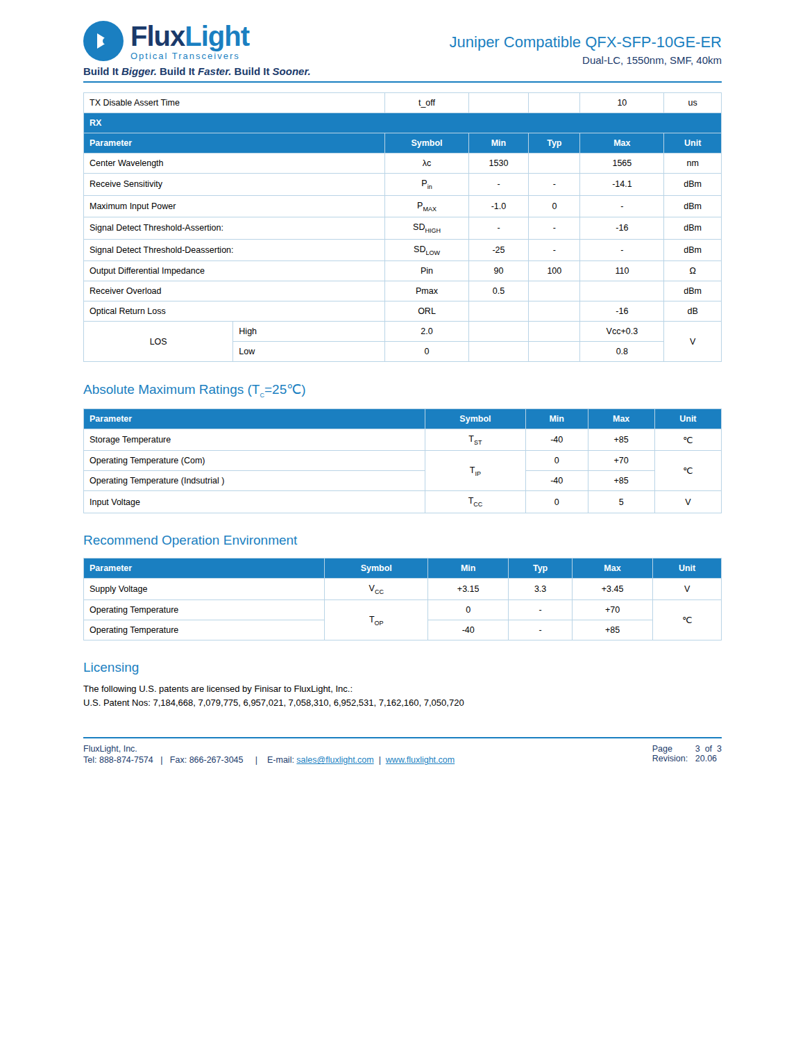FluxLight
Optical Transceivers
Build It Bigger. Build It Faster. Build It Sooner.
Juniper Compatible QFX-SFP-10GE-ER
Dual-LC, 1550nm, SMF, 40km
| TX Disable Assert Time | t_off | | | 10 | us |
| RX |
| Parameter | Symbol | Min | Typ | Max | Unit |
| Center Wavelength | λc | 1530 | | 1565 | nm |
| Receive Sensitivity | P in | - | - | -14.1 | dBm |
| Maximum Input Power | P MAX | -1.0 | 0 | - | dBm |
| Signal Detect Threshold-Assertion: | SD HIGH | - | - | -16 | dBm |
| Signal Detect Threshold-Deassertion: | SD LOW | -25 | - | - | dBm |
| Output Differential Impedance | Pin | 90 | 100 | 110 | Ω |
| Receiver Overload | Pmax | 0.5 | | | dBm |
| Optical Return Loss | ORL | | | -16 | dB |
| LOS | High | 2.0 | | | Vcc+0.3 | V |
| Low | 0 | | | 0.8 |
Absolute Maximum Ratings (TC=25℃)
| Parameter | Symbol | Min | Max | Unit |
| --- | --- | --- | --- | --- |
| Storage Temperature | T ST | -40 | +85 | ℃ |
| Operating Temperature (Com) | T IP | 0 | +70 | ℃ |
| Operating Temperature (Indsutrial ) | -40 | +85 |
| Input Voltage | T CC | 0 | 5 | V |
Recommend Operation Environment
| Parameter | Symbol | Min | Typ | Max | Unit |
| --- | --- | --- | --- | --- | --- |
| Supply Voltage | V CC | +3.15 | 3.3 | +3.45 | V |
| Operating Temperature | T OP | 0 | - | +70 | ℃ |
| Operating Temperature | -40 | - | +85 |
Licensing
The following U.S. patents are licensed by Finisar to FluxLight, Inc.:
U.S. Patent Nos: 7,184,668, 7,079,775, 6,957,021, 7,058,310, 6,952,531, 7,162,160, 7,050,720
FluxLight, Inc.
Tel: 888-874-7574 | Fax: 866-267-3045 | E-mail: sales@fluxlight.com | www.fluxlight.com
Page3 of 3
Revision: 20.06